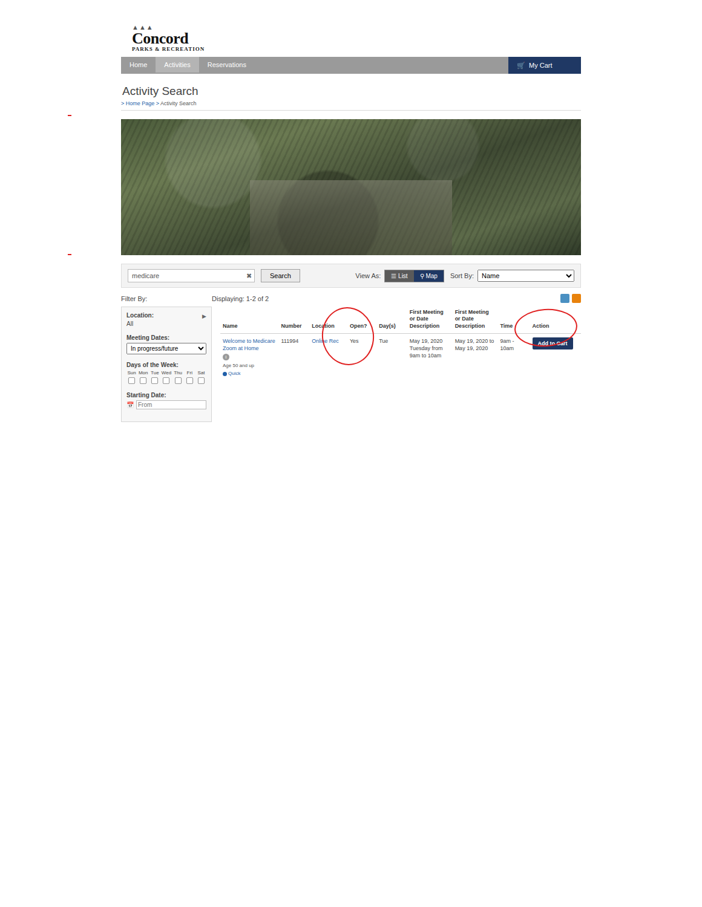▲▲▲
Concord
Parks & Recreation
Home
Activities
Reservations
🛒 My Cart
Activity Search
> Home Page > Activity Search
✖
Search
View As:
☰ List ⚲ Map
Sort By: Name Number Location Date
Filter By:
Displaying: 1-2 of 2
Location: ▶
All
Meeting Dates:
In progress/future All Past
Days of the Week:
Sun Mon Tue Wed Thu Fri Sat
Starting Date:
📅
| Name | Number | Location | Open? | Day(s) | First Meeting or Date Description | First Meeting or Date Description | Time | Action |
| --- | --- | --- | --- | --- | --- | --- | --- | --- |
| Welcome to Medicare Zoom at Home i Age 50 and up Quick | 111994 | Online Rec | Yes | Tue | May 19, 2020 Tuesday from 9am to 10am | May 19, 2020 to May 19, 2020 | 9am - 10am | Add to Cart |